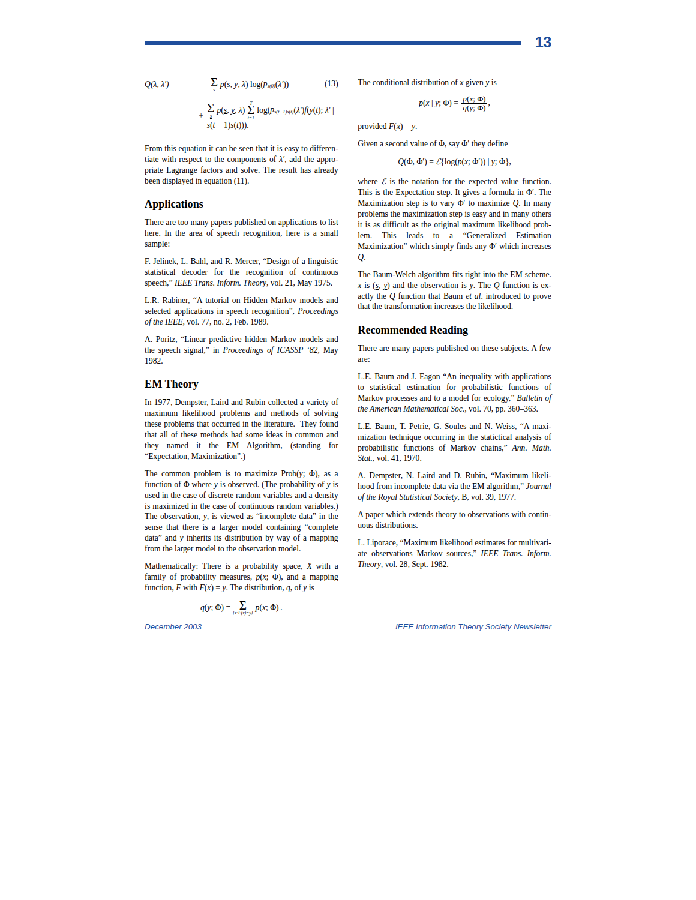13
(13)
Q(λ, λ′)
= Σs p(s, y, λ) log(ps(0)(λ′))
+
Σs p(s, y, λ) TΣt=1 log(ps(t−1)s(t)(λ′)f(y(t); λ′ | s(t − 1)s(t))).
From this equation it can be seen that it is easy to differentiate with respect to the components of λ′, add the appropriate Lagrange factors and solve. The result has already been displayed in equation (11).
Applications
There are too many papers published on applications to list here. In the area of speech recognition, here is a small sample:
F. Jelinek, L. Bahl, and R. Mercer, “Design of a linguistic statistical decoder for the recognition of continuous speech,” IEEE Trans. Inform. Theory, vol. 21, May 1975.
L.R. Rabiner, “A tutorial on Hidden Markov models and selected applications in speech recognition”, Proceedings of the IEEE, vol. 77, no. 2, Feb. 1989.
A. Poritz, “Linear predictive hidden Markov models and the speech signal,” in Proceedings of ICASSP ‘82, May 1982.
EM Theory
In 1977, Dempster, Laird and Rubin collected a variety of maximum likelihood problems and methods of solving these problems that occurred in the literature. They found that all of these methods had some ideas in common and they named it the EM Algorithm, (standing for “Expectation, Maximization”.)
The common problem is to maximize Prob(y; Φ), as a function of Φ where y is observed. (The probability of y is used in the case of discrete random variables and a density is maximized in the case of continuous random variables.) The observation, y, is viewed as “incomplete data” in the sense that there is a larger model containing “complete data” and y inherits its distribution by way of a mapping from the larger model to the observation model.
Mathematically: There is a probability space, X with a family of probability measures, p(x; Φ), and a mapping function, F with F(x) = y. The distribution, q, of y is
q(y; Φ) = Σ{x:F(x)=y} p(x; Φ) .
The conditional distribution of x given y is
p(x | y; Φ) = p(x; Φ) q(y; Φ) ,
provided F(x) = y.
Given a second value of Φ, say Φ′ they define
Q(Φ, Φ′) = ℰ{log(p(x; Φ′)) | y; Φ},
where ℰ is the notation for the expected value function. This is the Expectation step. It gives a formula in Φ′. The Maximization step is to vary Φ′ to maximize Q. In many problems the maximization step is easy and in many others it is as difficult as the original maximum likelihood problem. This leads to a “Generalized Estimation Maximization” which simply finds any Φ′ which increases Q.
The Baum-Welch algorithm fits right into the EM scheme. x is (s, y) and the observation is y. The Q function is exactly the Q function that Baum et al. introduced to prove that the transformation increases the likelihood.
Recommended Reading
There are many papers published on these subjects. A few are:
L.E. Baum and J. Eagon “An inequality with applications to statistical estimation for probabilistic functions of Markov processes and to a model for ecology,” Bulletin of the American Mathematical Soc., vol. 70, pp. 360–363.
L.E. Baum, T. Petrie, G. Soules and N. Weiss, “A maximization technique occurring in the statictical analysis of probabilistic functions of Markov chains,” Ann. Math. Stat., vol. 41, 1970.
A. Dempster, N. Laird and D. Rubin, “Maximum likelihood from incomplete data via the EM algorithm,” Journal of the Royal Statistical Society, B, vol. 39, 1977.
A paper which extends theory to observations with continuous distributions.
L. Liporace, “Maximum likelihood estimates for multivariate observations Markov sources,” IEEE Trans. Inform. Theory, vol. 28, Sept. 1982.
December 2003
IEEE Information Theory Society Newsletter